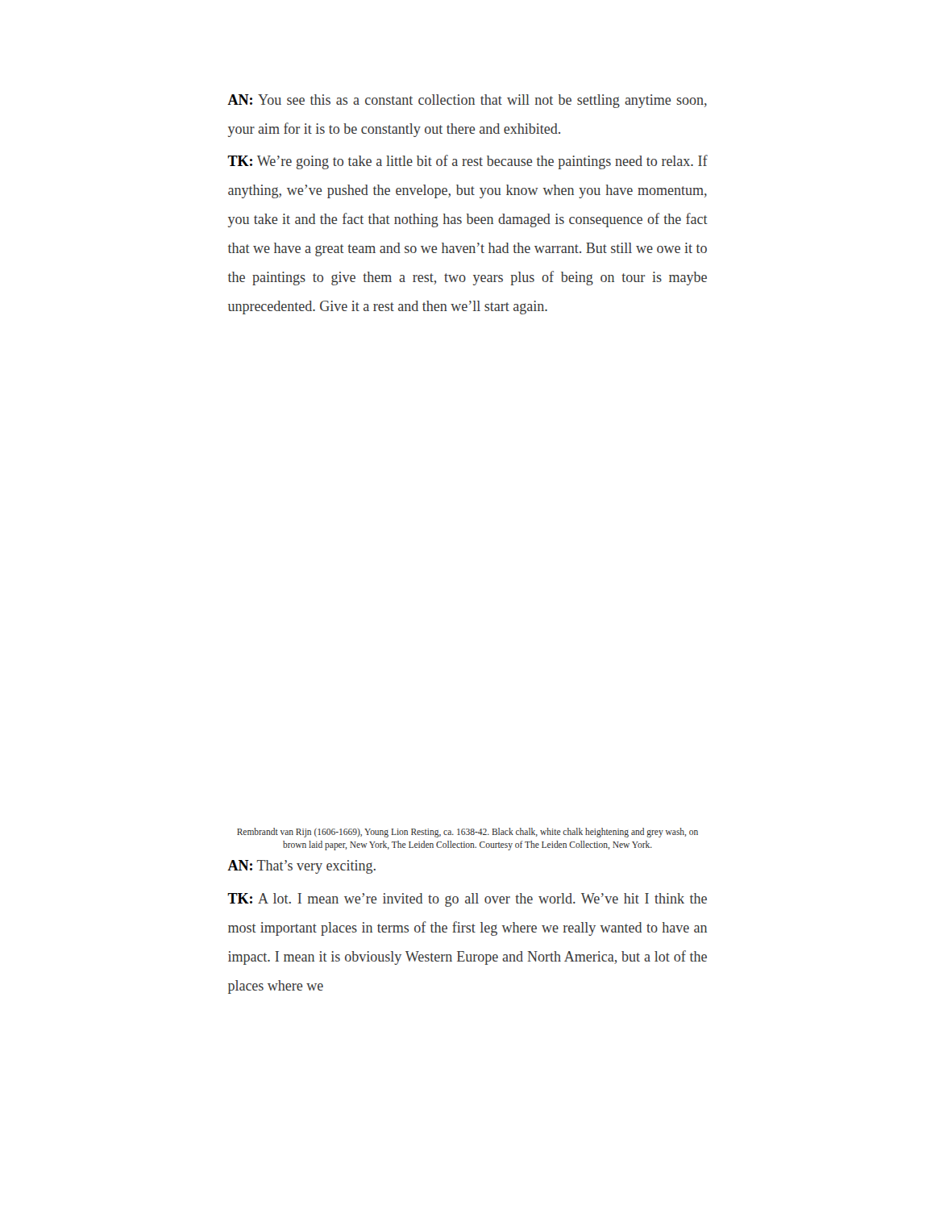AN: You see this as a constant collection that will not be settling anytime soon, your aim for it is to be constantly out there and exhibited.
TK: We’re going to take a little bit of a rest because the paintings need to relax. If anything, we’ve pushed the envelope, but you know when you have momentum, you take it and the fact that nothing has been damaged is consequence of the fact that we have a great team and so we haven’t had the warrant. But still we owe it to the paintings to give them a rest, two years plus of being on tour is maybe unprecedented. Give it a rest and then we’ll start again.
Rembrandt van Rijn (1606-1669), Young Lion Resting, ca. 1638-42. Black chalk, white chalk heightening and grey wash, on brown laid paper, New York, The Leiden Collection. Courtesy of The Leiden Collection, New York.
AN: That’s very exciting.
TK: A lot. I mean we’re invited to go all over the world. We’ve hit I think the most important places in terms of the first leg where we really wanted to have an impact. I mean it is obviously Western Europe and North America, but a lot of the places where we